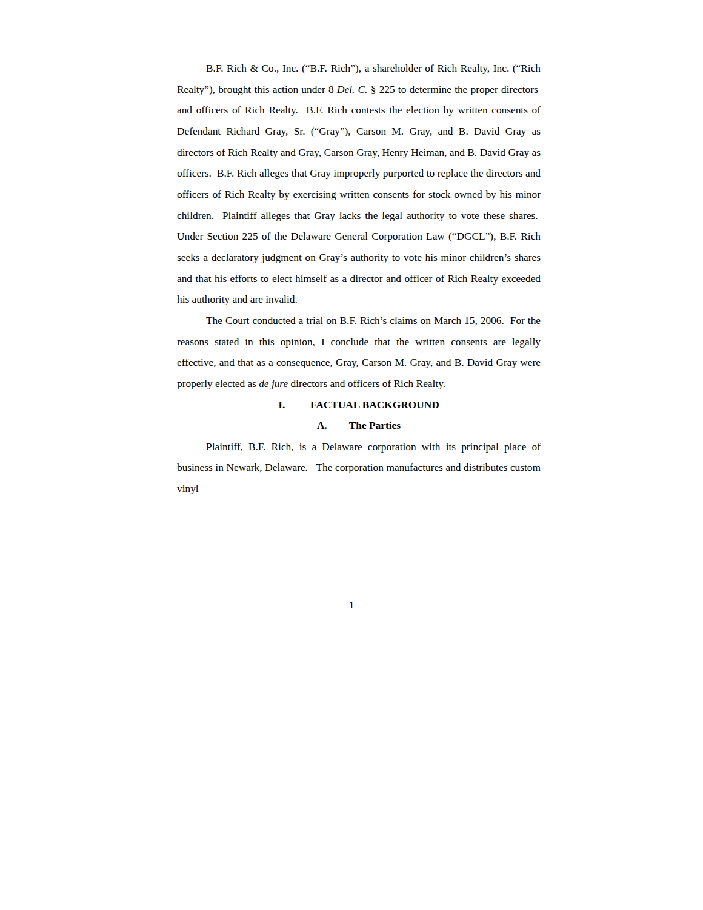B.F. Rich & Co., Inc. (“B.F. Rich”), a shareholder of Rich Realty, Inc. (“Rich Realty”), brought this action under 8 Del. C. § 225 to determine the proper directors and officers of Rich Realty. B.F. Rich contests the election by written consents of Defendant Richard Gray, Sr. (“Gray”), Carson M. Gray, and B. David Gray as directors of Rich Realty and Gray, Carson Gray, Henry Heiman, and B. David Gray as officers. B.F. Rich alleges that Gray improperly purported to replace the directors and officers of Rich Realty by exercising written consents for stock owned by his minor children. Plaintiff alleges that Gray lacks the legal authority to vote these shares. Under Section 225 of the Delaware General Corporation Law (“DGCL”), B.F. Rich seeks a declaratory judgment on Gray’s authority to vote his minor children’s shares and that his efforts to elect himself as a director and officer of Rich Realty exceeded his authority and are invalid.
The Court conducted a trial on B.F. Rich’s claims on March 15, 2006. For the reasons stated in this opinion, I conclude that the written consents are legally effective, and that as a consequence, Gray, Carson M. Gray, and B. David Gray were properly elected as de jure directors and officers of Rich Realty.
I. FACTUAL BACKGROUND
A. The Parties
Plaintiff, B.F. Rich, is a Delaware corporation with its principal place of business in Newark, Delaware. The corporation manufactures and distributes custom vinyl
1